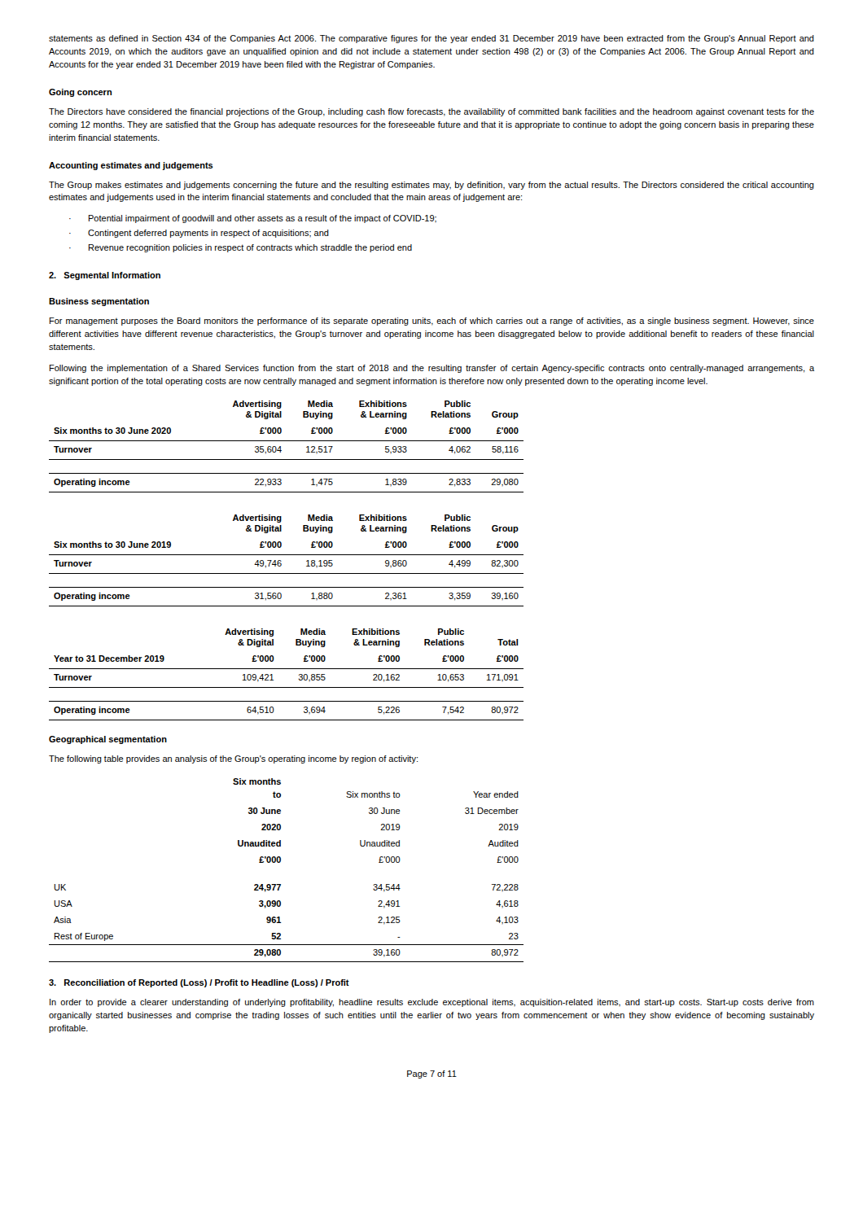statements as defined in Section 434 of the Companies Act 2006. The comparative figures for the year ended 31 December 2019 have been extracted from the Group's Annual Report and Accounts 2019, on which the auditors gave an unqualified opinion and did not include a statement under section 498 (2) or (3) of the Companies Act 2006. The Group Annual Report and Accounts for the year ended 31 December 2019 have been filed with the Registrar of Companies.
Going concern
The Directors have considered the financial projections of the Group, including cash flow forecasts, the availability of committed bank facilities and the headroom against covenant tests for the coming 12 months. They are satisfied that the Group has adequate resources for the foreseeable future and that it is appropriate to continue to adopt the going concern basis in preparing these interim financial statements.
Accounting estimates and judgements
The Group makes estimates and judgements concerning the future and the resulting estimates may, by definition, vary from the actual results. The Directors considered the critical accounting estimates and judgements used in the interim financial statements and concluded that the main areas of judgement are:
Potential impairment of goodwill and other assets as a result of the impact of COVID-19;
Contingent deferred payments in respect of acquisitions; and
Revenue recognition policies in respect of contracts which straddle the period end
2. Segmental Information
Business segmentation
For management purposes the Board monitors the performance of its separate operating units, each of which carries out a range of activities, as a single business segment. However, since different activities have different revenue characteristics, the Group's turnover and operating income has been disaggregated below to provide additional benefit to readers of these financial statements.
Following the implementation of a Shared Services function from the start of 2018 and the resulting transfer of certain Agency-specific contracts onto centrally-managed arrangements, a significant portion of the total operating costs are now centrally managed and segment information is therefore now only presented down to the operating income level.
| | Advertising & Digital | Media Buying | Exhibitions & Learning | Public Relations | Group |
| --- | --- | --- | --- | --- | --- |
| Six months to 30 June 2020 | £'000 | £'000 | £'000 | £'000 | £'000 |
| Turnover | 35,604 | 12,517 | 5,933 | 4,062 | 58,116 |
| Operating income | 22,933 | 1,475 | 1,839 | 2,833 | 29,080 |
| | Advertising & Digital | Media Buying | Exhibitions & Learning | Public Relations | Group |
| --- | --- | --- | --- | --- | --- |
| Six months to 30 June 2019 | £'000 | £'000 | £'000 | £'000 | £'000 |
| Turnover | 49,746 | 18,195 | 9,860 | 4,499 | 82,300 |
| Operating income | 31,560 | 1,880 | 2,361 | 3,359 | 39,160 |
| | Advertising & Digital | Media Buying | Exhibitions & Learning | Public Relations | Total |
| --- | --- | --- | --- | --- | --- |
| Year to 31 December 2019 | £'000 | £'000 | £'000 | £'000 | £'000 |
| Turnover | 109,421 | 30,855 | 20,162 | 10,653 | 171,091 |
| Operating income | 64,510 | 3,694 | 5,226 | 7,542 | 80,972 |
Geographical segmentation
The following table provides an analysis of the Group's operating income by region of activity:
| | Six months to | Six months to | Year ended |
| --- | --- | --- | --- |
| | 30 June | 30 June | 31 December |
| | 2020 | 2019 | 2019 |
| | Unaudited | Unaudited | Audited |
| | £'000 | £'000 | £'000 |
| UK | 24,977 | 34,544 | 72,228 |
| USA | 3,090 | 2,491 | 4,618 |
| Asia | 961 | 2,125 | 4,103 |
| Rest of Europe | 52 | - | 23 |
| | 29,080 | 39,160 | 80,972 |
3. Reconciliation of Reported (Loss) / Profit to Headline (Loss) / Profit
In order to provide a clearer understanding of underlying profitability, headline results exclude exceptional items, acquisition-related items, and start-up costs. Start-up costs derive from organically started businesses and comprise the trading losses of such entities until the earlier of two years from commencement or when they show evidence of becoming sustainably profitable.
Page 7 of 11